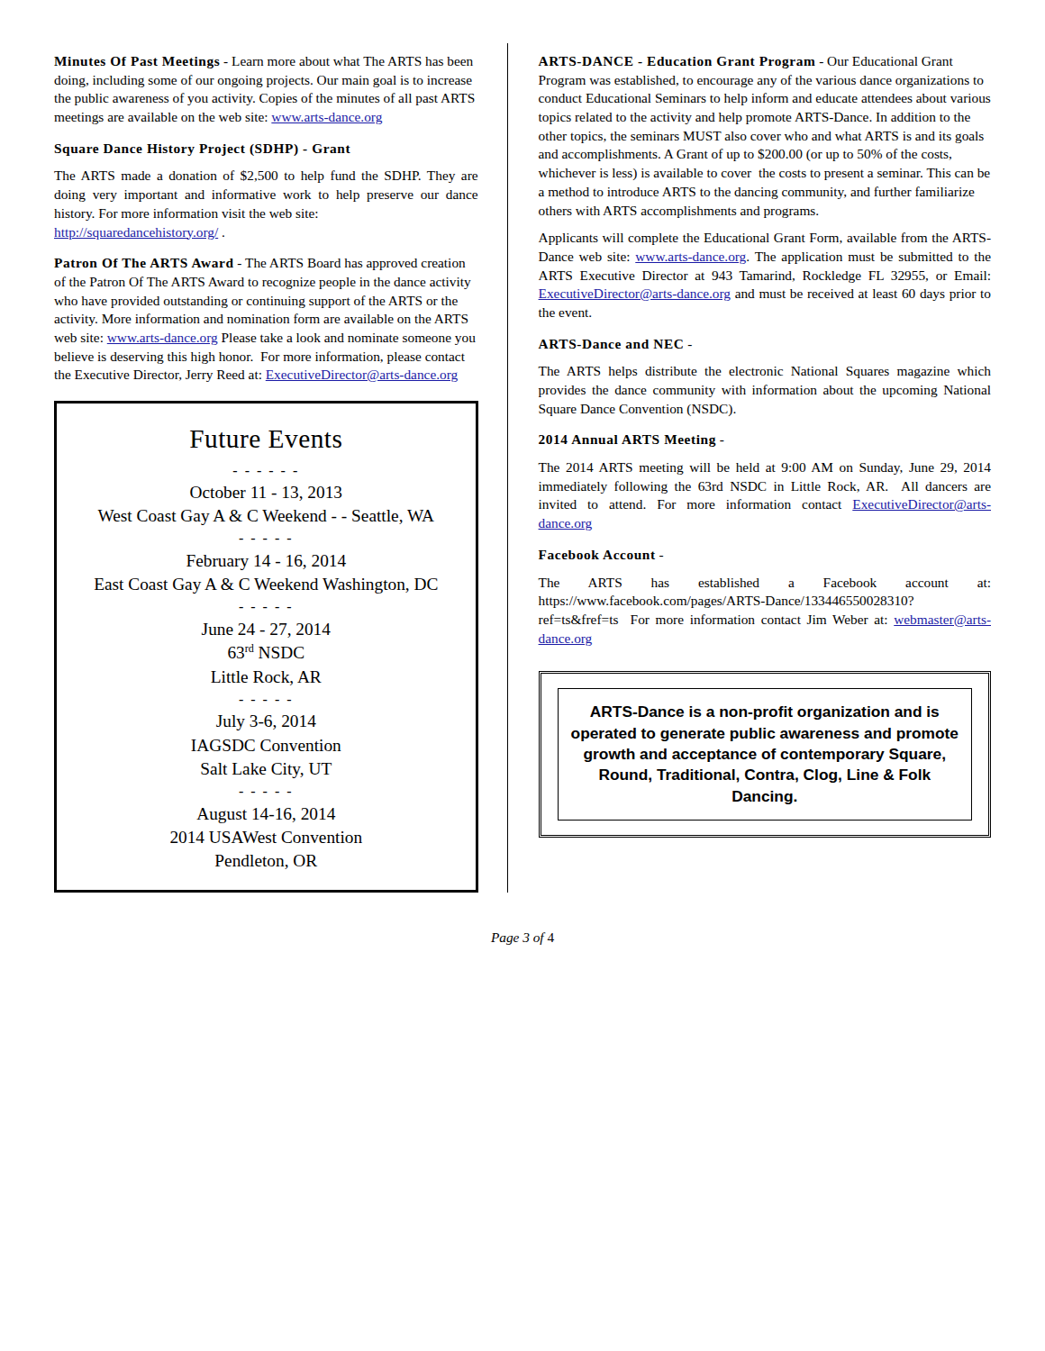Minutes Of Past Meetings
- Learn more about what The ARTS has been doing, including some of our ongoing projects. Our main goal is to increase the public awareness of you activity. Copies of the minutes of all past ARTS meetings are available on the web site: www.arts-dance.org
Square Dance History Project (SDHP) - Grant
The ARTS made a donation of $2,500 to help fund the SDHP. They are doing very important and informative work to help preserve our dance history. For more information visit the web site:
http://squaredancehistory.org/ .
Patron Of The ARTS Award
- The ARTS Board has approved creation of the Patron Of The ARTS Award to recognize people in the dance activity who have provided outstanding or continuing support of the ARTS or the activity. More information and nomination form are available on the ARTS web site: www.arts-dance.org Please take a look and nominate someone you believe is deserving this high honor. For more information, please contact the Executive Director, Jerry Reed at: ExecutiveDirector@arts-dance.org
Future Events
- - - - - -
October 11 - 13, 2013
West Coast Gay A & C Weekend - - Seattle, WA
- - - - -
February 14 - 16, 2014
East Coast Gay A & C Weekend Washington, DC
- - - - -
June 24 - 27, 2014
63rd NSDC
Little Rock, AR
- - - - -
July 3-6, 2014
IAGSDC Convention
Salt Lake City, UT
- - - - -
August 14-16, 2014
2014 USAWest Convention
Pendleton, OR
ARTS-DANCE - Education Grant Program
- Our Educational Grant Program was established, to encourage any of the various dance organizations to conduct Educational Seminars to help inform and educate attendees about various topics related to the activity and help promote ARTS-Dance. In addition to the other topics, the seminars MUST also cover who and what ARTS is and its goals and accomplishments. A Grant of up to $200.00 (or up to 50% of the costs, whichever is less) is available to cover the costs to present a seminar. This can be a method to introduce ARTS to the dancing community, and further familiarize others with ARTS accomplishments and programs.
Applicants will complete the Educational Grant Form, available from the ARTS-Dance web site: www.arts-dance.org. The application must be submitted to the ARTS Executive Director at 943 Tamarind, Rockledge FL 32955, or Email: ExecutiveDirector@arts-dance.org and must be received at least 60 days prior to the event.
ARTS-Dance and NEC
-
The ARTS helps distribute the electronic National Squares magazine which provides the dance community with information about the upcoming National Square Dance Convention (NSDC).
2014 Annual ARTS Meeting
-
The 2014 ARTS meeting will be held at 9:00 AM on Sunday, June 29, 2014 immediately following the 63rd NSDC in Little Rock, AR. All dancers are invited to attend. For more information contact ExecutiveDirector@arts-dance.org
Facebook Account
-
The ARTS has established a Facebook account at: https://www.facebook.com/pages/ARTS-Dance/133446550028310?ref=ts&fref=ts For more information contact Jim Weber at: webmaster@arts-dance.org
ARTS-Dance is a non-profit organization and is operated to generate public awareness and promote growth and acceptance of contemporary Square, Round, Traditional, Contra, Clog, Line & Folk Dancing.
Page 3 of 4